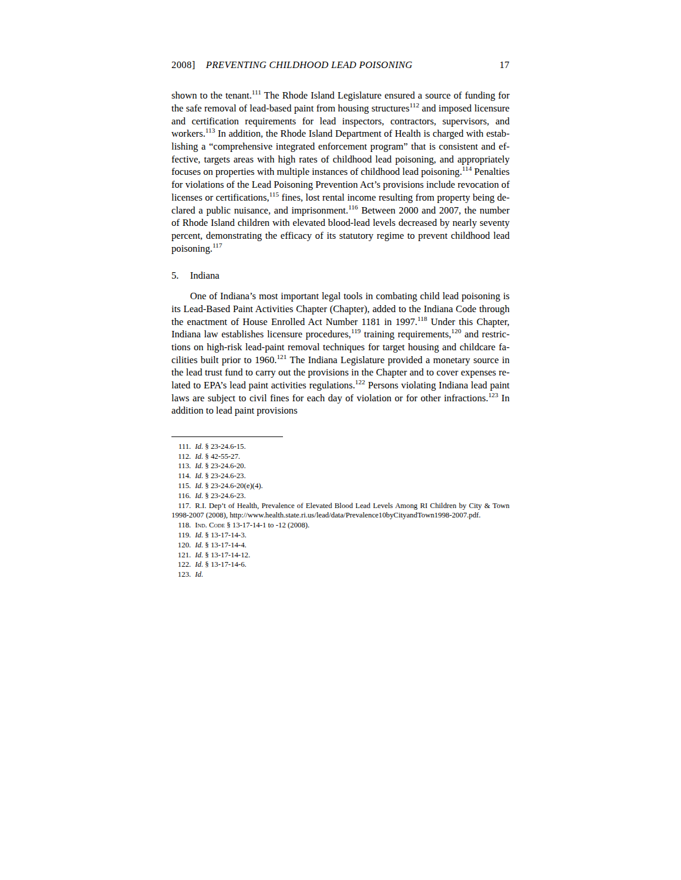2008] PREVENTING CHILDHOOD LEAD POISONING 17
shown to the tenant.111 The Rhode Island Legislature ensured a source of funding for the safe removal of lead-based paint from housing structures112 and imposed licensure and certification requirements for lead inspectors, contractors, supervisors, and workers.113 In addition, the Rhode Island Department of Health is charged with establishing a “comprehensive integrated enforcement program” that is consistent and effective, targets areas with high rates of childhood lead poisoning, and appropriately focuses on properties with multiple instances of childhood lead poisoning.114 Penalties for violations of the Lead Poisoning Prevention Act’s provisions include revocation of licenses or certifications,115 fines, lost rental income resulting from property being declared a public nuisance, and imprisonment.116 Between 2000 and 2007, the number of Rhode Island children with elevated blood-lead levels decreased by nearly seventy percent, demonstrating the efficacy of its statutory regime to prevent childhood lead poisoning.117
5. Indiana
One of Indiana’s most important legal tools in combating child lead poisoning is its Lead-Based Paint Activities Chapter (Chapter), added to the Indiana Code through the enactment of House Enrolled Act Number 1181 in 1997.118 Under this Chapter, Indiana law establishes licensure procedures,119 training requirements,120 and restrictions on high-risk lead-paint removal techniques for target housing and childcare facilities built prior to 1960.121 The Indiana Legislature provided a monetary source in the lead trust fund to carry out the provisions in the Chapter and to cover expenses related to EPA’s lead paint activities regulations.122 Persons violating Indiana lead paint laws are subject to civil fines for each day of violation or for other infractions.123 In addition to lead paint provisions
111. Id. § 23-24.6-15.
112. Id. § 42-55-27.
113. Id. § 23-24.6-20.
114. Id. § 23-24.6-23.
115. Id. § 23-24.6-20(e)(4).
116. Id. § 23-24.6-23.
117. R.I. Dep’t of Health, Prevalence of Elevated Blood Lead Levels Among RI Children by City & Town 1998-2007 (2008), http://www.health.state.ri.us/lead/data/Prevalence10byCityandTown1998-2007.pdf.
118. Ind. Code § 13-17-14-1 to -12 (2008).
119. Id. § 13-17-14-3.
120. Id. § 13-17-14-4.
121. Id. § 13-17-14-12.
122. Id. § 13-17-14-6.
123. Id.